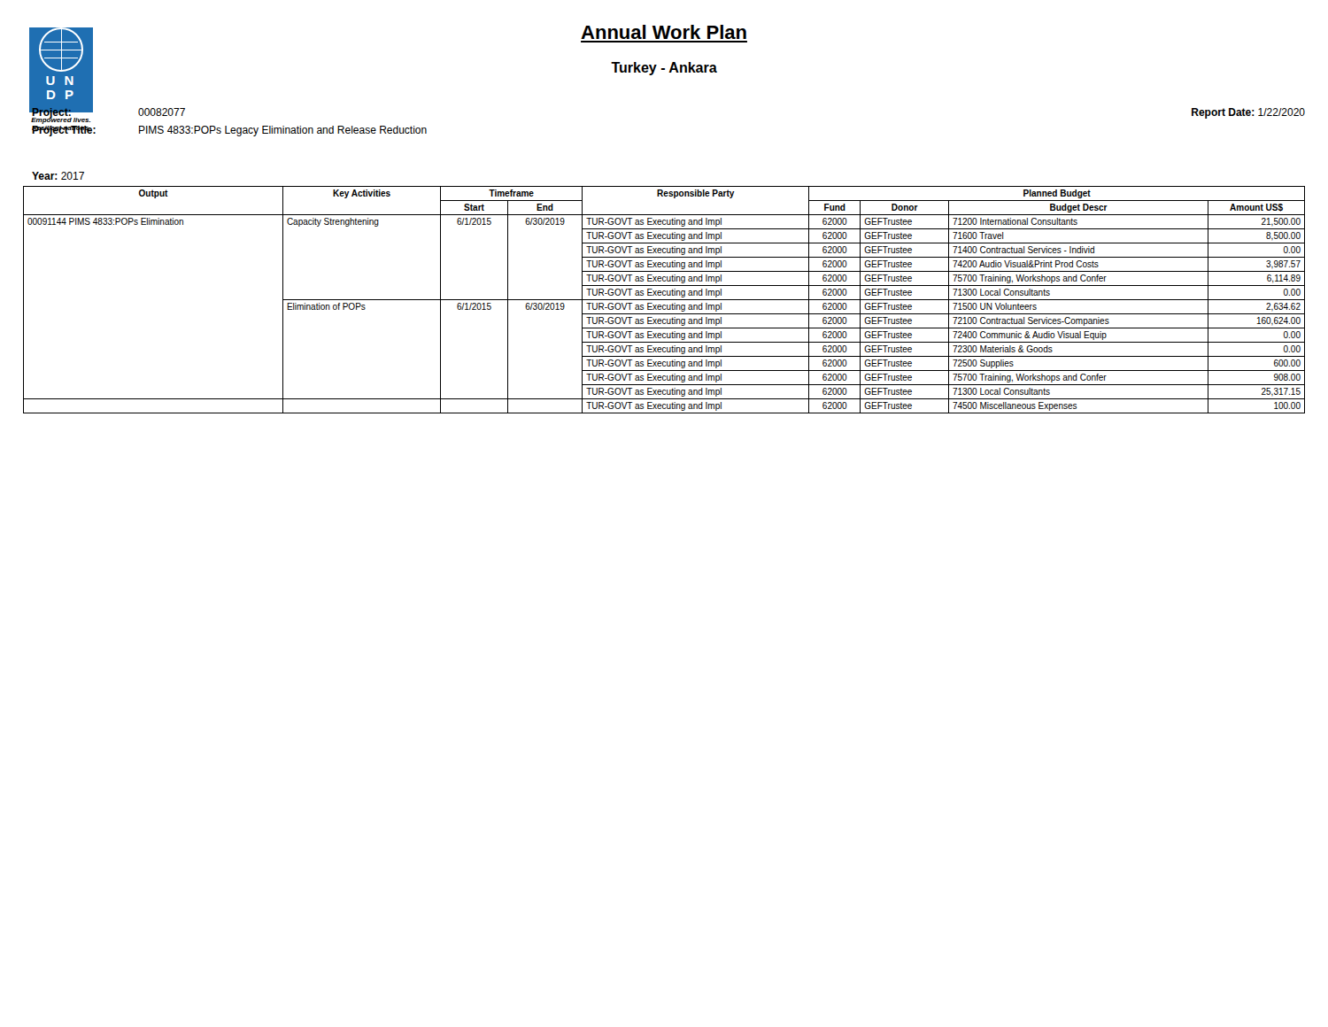U N
D P
Empowered lives.
Resilient nations.
Annual Work Plan
Turkey - Ankara
Report Date: 1/22/2020
Project: 00082077
Project Title: PIMS 4833:POPs Legacy Elimination and Release Reduction
Year: 2017
| Output | Key Activities | Timeframe | Responsible Party | Planned Budget |
| --- | --- | --- | --- | --- |
| Start | End | Fund | Donor | Budget Descr | Amount US$ |
| 00091144 PIMS 4833:POPs Elimination | Capacity Strenghtening | 6/1/2015 | 6/30/2019 | TUR-GOVT as Executing and Impl | 62000 | GEFTrustee | 71200 International Consultants | 21,500.00 |
| TUR-GOVT as Executing and Impl | 62000 | GEFTrustee | 71600 Travel | 8,500.00 |
| TUR-GOVT as Executing and Impl | 62000 | GEFTrustee | 71400 Contractual Services - Individ | 0.00 |
| TUR-GOVT as Executing and Impl | 62000 | GEFTrustee | 74200 Audio Visual&Print Prod Costs | 3,987.57 |
| TUR-GOVT as Executing and Impl | 62000 | GEFTrustee | 75700 Training, Workshops and Confer | 6,114.89 |
| TUR-GOVT as Executing and Impl | 62000 | GEFTrustee | 71300 Local Consultants | 0.00 |
| Elimination of POPs | 6/1/2015 | 6/30/2019 | TUR-GOVT as Executing and Impl | 62000 | GEFTrustee | 71500 UN Volunteers | 2,634.62 |
| TUR-GOVT as Executing and Impl | 62000 | GEFTrustee | 72100 Contractual Services-Companies | 160,624.00 |
| TUR-GOVT as Executing and Impl | 62000 | GEFTrustee | 72400 Communic & Audio Visual Equip | 0.00 |
| TUR-GOVT as Executing and Impl | 62000 | GEFTrustee | 72300 Materials & Goods | 0.00 |
| TUR-GOVT as Executing and Impl | 62000 | GEFTrustee | 72500 Supplies | 600.00 |
| TUR-GOVT as Executing and Impl | 62000 | GEFTrustee | 75700 Training, Workshops and Confer | 908.00 |
| TUR-GOVT as Executing and Impl | 62000 | GEFTrustee | 71300 Local Consultants | 25,317.15 |
| | | | | TUR-GOVT as Executing and Impl | 62000 | GEFTrustee | 74500 Miscellaneous Expenses | 100.00 |